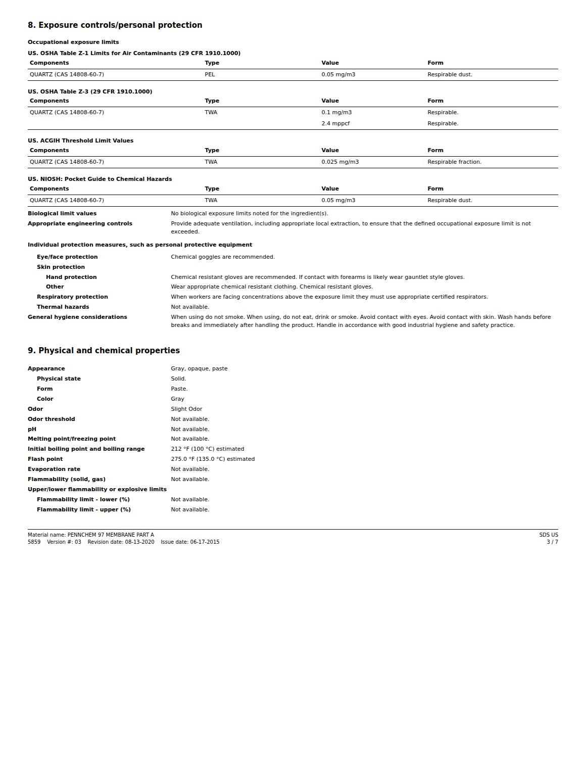8. Exposure controls/personal protection
Occupational exposure limits
US. OSHA Table Z-1 Limits for Air Contaminants (29 CFR 1910.1000)
| Components | Type | Value | Form |
| --- | --- | --- | --- |
| QUARTZ (CAS 14808-60-7) | PEL | 0.05 mg/m3 | Respirable dust. |
US. OSHA Table Z-3 (29 CFR 1910.1000)
| Components | Type | Value | Form |
| --- | --- | --- | --- |
| QUARTZ (CAS 14808-60-7) | TWA | 0.1 mg/m3 | Respirable. |
| | | 2.4 mppcf | Respirable. |
US. ACGIH Threshold Limit Values
| Components | Type | Value | Form |
| --- | --- | --- | --- |
| QUARTZ (CAS 14808-60-7) | TWA | 0.025 mg/m3 | Respirable fraction. |
US. NIOSH: Pocket Guide to Chemical Hazards
| Components | Type | Value | Form |
| --- | --- | --- | --- |
| QUARTZ (CAS 14808-60-7) | TWA | 0.05 mg/m3 | Respirable dust. |
| Biological limit values | No biological exposure limits noted for the ingredient(s). |
| Appropriate engineering controls | Provide adequate ventilation, including appropriate local extraction, to ensure that the defined occupational exposure limit is not exceeded. |
Individual protection measures, such as personal protective equipment
| Eye/face protection | Chemical goggles are recommended. |
| Skin protection |
| Hand protection | Chemical resistant gloves are recommended. If contact with forearms is likely wear gauntlet style gloves. |
| Other | Wear appropriate chemical resistant clothing. Chemical resistant gloves. |
| Respiratory protection | When workers are facing concentrations above the exposure limit they must use appropriate certified respirators. |
| Thermal hazards | Not available. |
| General hygiene considerations | When using do not smoke. When using, do not eat, drink or smoke. Avoid contact with eyes. Avoid contact with skin. Wash hands before breaks and immediately after handling the product. Handle in accordance with good industrial hygiene and safety practice. |
9. Physical and chemical properties
| Appearance | Gray, opaque, paste |
| Physical state | Solid. |
| Form | Paste. |
| Color | Gray |
| Odor | Slight Odor |
| Odor threshold | Not available. |
| pH | Not available. |
| Melting point/freezing point | Not available. |
| Initial boiling point and boiling range | 212 °F (100 °C) estimated |
| Flash point | 275.0 °F (135.0 °C) estimated |
| Evaporation rate | Not available. |
| Flammability (solid, gas) | Not available. |
| Upper/lower flammability or explosive limits |
| Flammability limit - lower (%) | Not available. |
| Flammability limit - upper (%) | Not available. |
Material name: PENNCHEM 97 MEMBRANE PART A
SDS US
5859 Version #: 03 Revision date: 08-13-2020 Issue date: 06-17-2015 3 / 7